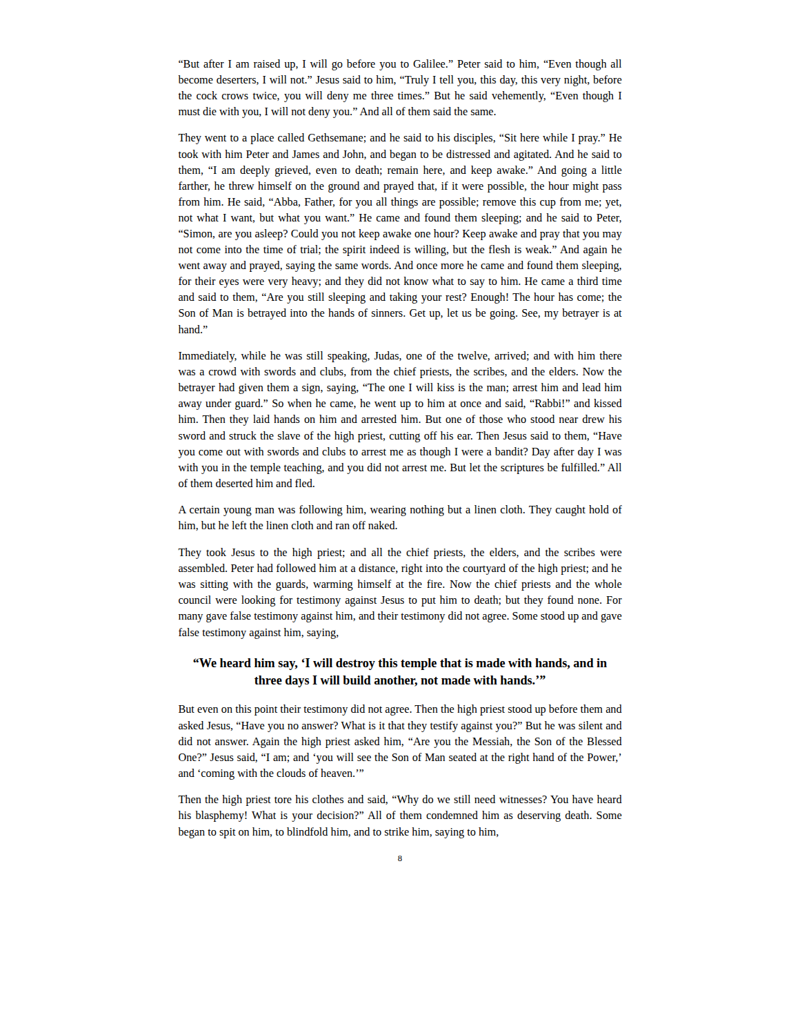“But after I am raised up, I will go before you to Galilee.” Peter said to him, “Even though all become deserters, I will not.” Jesus said to him, “Truly I tell you, this day, this very night, before the cock crows twice, you will deny me three times.” But he said vehemently, “Even though I must die with you, I will not deny you.” And all of them said the same.
They went to a place called Gethsemane; and he said to his disciples, “Sit here while I pray.” He took with him Peter and James and John, and began to be distressed and agitated. And he said to them, “I am deeply grieved, even to death; remain here, and keep awake.” And going a little farther, he threw himself on the ground and prayed that, if it were possible, the hour might pass from him. He said, “Abba, Father, for you all things are possible; remove this cup from me; yet, not what I want, but what you want.” He came and found them sleeping; and he said to Peter, “Simon, are you asleep? Could you not keep awake one hour? Keep awake and pray that you may not come into the time of trial; the spirit indeed is willing, but the flesh is weak.” And again he went away and prayed, saying the same words. And once more he came and found them sleeping, for their eyes were very heavy; and they did not know what to say to him. He came a third time and said to them, “Are you still sleeping and taking your rest? Enough! The hour has come; the Son of Man is betrayed into the hands of sinners. Get up, let us be going. See, my betrayer is at hand.”
Immediately, while he was still speaking, Judas, one of the twelve, arrived; and with him there was a crowd with swords and clubs, from the chief priests, the scribes, and the elders. Now the betrayer had given them a sign, saying, “The one I will kiss is the man; arrest him and lead him away under guard.” So when he came, he went up to him at once and said, “Rabbi!” and kissed him. Then they laid hands on him and arrested him. But one of those who stood near drew his sword and struck the slave of the high priest, cutting off his ear. Then Jesus said to them, “Have you come out with swords and clubs to arrest me as though I were a bandit? Day after day I was with you in the temple teaching, and you did not arrest me. But let the scriptures be fulfilled.” All of them deserted him and fled.
A certain young man was following him, wearing nothing but a linen cloth. They caught hold of him, but he left the linen cloth and ran off naked.
They took Jesus to the high priest; and all the chief priests, the elders, and the scribes were assembled. Peter had followed him at a distance, right into the courtyard of the high priest; and he was sitting with the guards, warming himself at the fire. Now the chief priests and the whole council were looking for testimony against Jesus to put him to death; but they found none. For many gave false testimony against him, and their testimony did not agree. Some stood up and gave false testimony against him, saying,
“We heard him say, ‘I will destroy this temple that is made with hands, and in three days I will build another, not made with hands.’”
But even on this point their testimony did not agree. Then the high priest stood up before them and asked Jesus, “Have you no answer? What is it that they testify against you?” But he was silent and did not answer. Again the high priest asked him, “Are you the Messiah, the Son of the Blessed One?” Jesus said, “I am; and ‘you will see the Son of Man seated at the right hand of the Power,’ and ‘coming with the clouds of heaven.’”
Then the high priest tore his clothes and said, “Why do we still need witnesses? You have heard his blasphemy! What is your decision?” All of them condemned him as deserving death. Some began to spit on him, to blindfold him, and to strike him, saying to him,
8